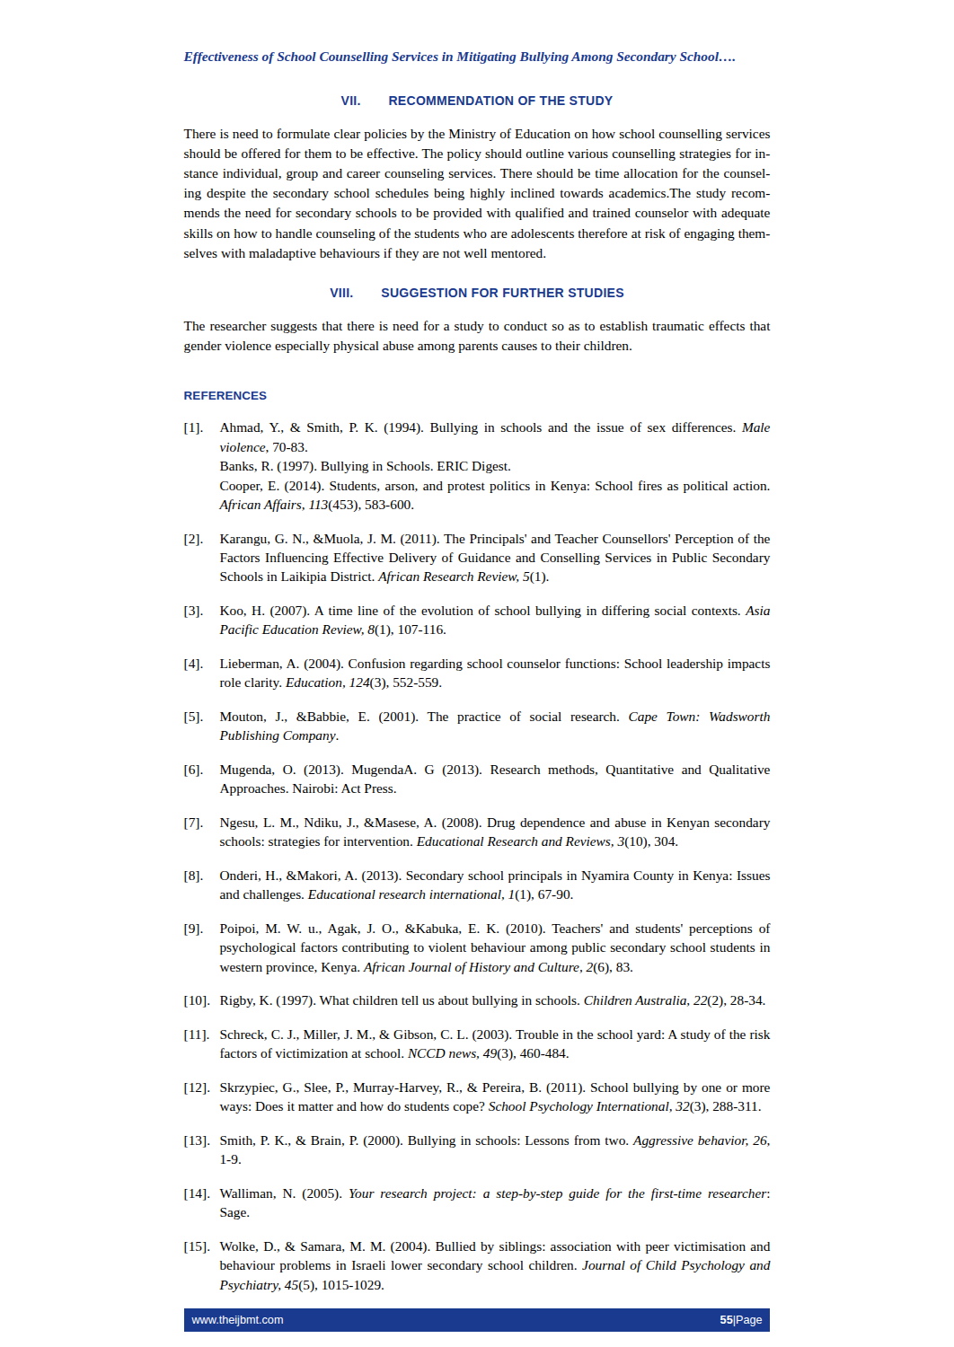Effectiveness of School Counselling Services in Mitigating Bullying Among Secondary School….
VII. RECOMMENDATION OF THE STUDY
There is need to formulate clear policies by the Ministry of Education on how school counselling services should be offered for them to be effective. The policy should outline various counselling strategies for instance individual, group and career counseling services. There should be time allocation for the counseling despite the secondary school schedules being highly inclined towards academics.The study recommends the need for secondary schools to be provided with qualified and trained counselor with adequate skills on how to handle counseling of the students who are adolescents therefore at risk of engaging themselves with maladaptive behaviours if they are not well mentored.
VIII. SUGGESTION FOR FURTHER STUDIES
The researcher suggests that there is need for a study to conduct so as to establish traumatic effects that gender violence especially physical abuse among parents causes to their children.
REFERENCES
[1]. Ahmad, Y., & Smith, P. K. (1994). Bullying in schools and the issue of sex differences. Male violence, 70-83. Banks, R. (1997). Bullying in Schools. ERIC Digest. Cooper, E. (2014). Students, arson, and protest politics in Kenya: School fires as political action. African Affairs, 113(453), 583-600.
[2]. Karangu, G. N., &Muola, J. M. (2011). The Principals' and Teacher Counsellors' Perception of the Factors Influencing Effective Delivery of Guidance and Conselling Services in Public Secondary Schools in Laikipia District. African Research Review, 5(1).
[3]. Koo, H. (2007). A time line of the evolution of school bullying in differing social contexts. Asia Pacific Education Review, 8(1), 107-116.
[4]. Lieberman, A. (2004). Confusion regarding school counselor functions: School leadership impacts role clarity. Education, 124(3), 552-559.
[5]. Mouton, J., &Babbie, E. (2001). The practice of social research. Cape Town: Wadsworth Publishing Company.
[6]. Mugenda, O. (2013). MugendaA. G (2013). Research methods, Quantitative and Qualitative Approaches. Nairobi: Act Press.
[7]. Ngesu, L. M., Ndiku, J., &Masese, A. (2008). Drug dependence and abuse in Kenyan secondary schools: strategies for intervention. Educational Research and Reviews, 3(10), 304.
[8]. Onderi, H., &Makori, A. (2013). Secondary school principals in Nyamira County in Kenya: Issues and challenges. Educational research international, 1(1), 67-90.
[9]. Poipoi, M. W. u., Agak, J. O., &Kabuka, E. K. (2010). Teachers' and students' perceptions of psychological factors contributing to violent behaviour among public secondary school students in western province, Kenya. African Journal of History and Culture, 2(6), 83.
[10]. Rigby, K. (1997). What children tell us about bullying in schools. Children Australia, 22(2), 28-34.
[11]. Schreck, C. J., Miller, J. M., & Gibson, C. L. (2003). Trouble in the school yard: A study of the risk factors of victimization at school. NCCD news, 49(3), 460-484.
[12]. Skrzypiec, G., Slee, P., Murray-Harvey, R., & Pereira, B. (2011). School bullying by one or more ways: Does it matter and how do students cope? School Psychology International, 32(3), 288-311.
[13]. Smith, P. K., & Brain, P. (2000). Bullying in schools: Lessons from two. Aggressive behavior, 26, 1-9.
[14]. Walliman, N. (2005). Your research project: a step-by-step guide for the first-time researcher: Sage.
[15]. Wolke, D., & Samara, M. M. (2004). Bullied by siblings: association with peer victimisation and behaviour problems in Israeli lower secondary school children. Journal of Child Psychology and Psychiatry, 45(5), 1015-1029.
www.theijbmt.com
55|Page